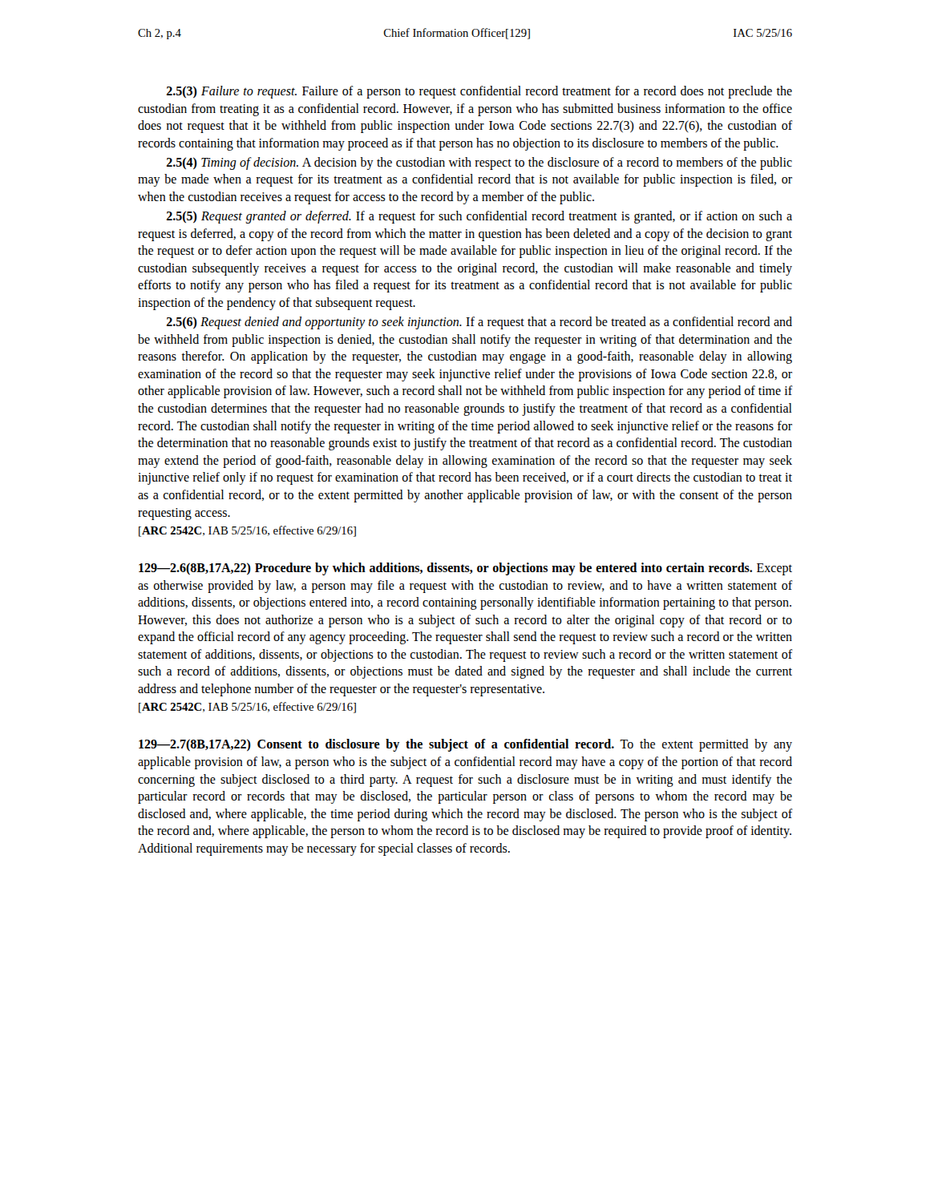Ch 2, p.4 Chief Information Officer[129] IAC 5/25/16
2.5(3) Failure to request. Failure of a person to request confidential record treatment for a record does not preclude the custodian from treating it as a confidential record. However, if a person who has submitted business information to the office does not request that it be withheld from public inspection under Iowa Code sections 22.7(3) and 22.7(6), the custodian of records containing that information may proceed as if that person has no objection to its disclosure to members of the public.
2.5(4) Timing of decision. A decision by the custodian with respect to the disclosure of a record to members of the public may be made when a request for its treatment as a confidential record that is not available for public inspection is filed, or when the custodian receives a request for access to the record by a member of the public.
2.5(5) Request granted or deferred. If a request for such confidential record treatment is granted, or if action on such a request is deferred, a copy of the record from which the matter in question has been deleted and a copy of the decision to grant the request or to defer action upon the request will be made available for public inspection in lieu of the original record. If the custodian subsequently receives a request for access to the original record, the custodian will make reasonable and timely efforts to notify any person who has filed a request for its treatment as a confidential record that is not available for public inspection of the pendency of that subsequent request.
2.5(6) Request denied and opportunity to seek injunction. If a request that a record be treated as a confidential record and be withheld from public inspection is denied, the custodian shall notify the requester in writing of that determination and the reasons therefor. On application by the requester, the custodian may engage in a good-faith, reasonable delay in allowing examination of the record so that the requester may seek injunctive relief under the provisions of Iowa Code section 22.8, or other applicable provision of law. However, such a record shall not be withheld from public inspection for any period of time if the custodian determines that the requester had no reasonable grounds to justify the treatment of that record as a confidential record. The custodian shall notify the requester in writing of the time period allowed to seek injunctive relief or the reasons for the determination that no reasonable grounds exist to justify the treatment of that record as a confidential record. The custodian may extend the period of good-faith, reasonable delay in allowing examination of the record so that the requester may seek injunctive relief only if no request for examination of that record has been received, or if a court directs the custodian to treat it as a confidential record, or to the extent permitted by another applicable provision of law, or with the consent of the person requesting access.
[ARC 2542C, IAB 5/25/16, effective 6/29/16]
129—2.6(8B,17A,22) Procedure by which additions, dissents, or objections may be entered into certain records. Except as otherwise provided by law, a person may file a request with the custodian to review, and to have a written statement of additions, dissents, or objections entered into, a record containing personally identifiable information pertaining to that person. However, this does not authorize a person who is a subject of such a record to alter the original copy of that record or to expand the official record of any agency proceeding. The requester shall send the request to review such a record or the written statement of additions, dissents, or objections to the custodian. The request to review such a record or the written statement of such a record of additions, dissents, or objections must be dated and signed by the requester and shall include the current address and telephone number of the requester or the requester's representative.
[ARC 2542C, IAB 5/25/16, effective 6/29/16]
129—2.7(8B,17A,22) Consent to disclosure by the subject of a confidential record. To the extent permitted by any applicable provision of law, a person who is the subject of a confidential record may have a copy of the portion of that record concerning the subject disclosed to a third party. A request for such a disclosure must be in writing and must identify the particular record or records that may be disclosed, the particular person or class of persons to whom the record may be disclosed and, where applicable, the time period during which the record may be disclosed. The person who is the subject of the record and, where applicable, the person to whom the record is to be disclosed may be required to provide proof of identity. Additional requirements may be necessary for special classes of records.